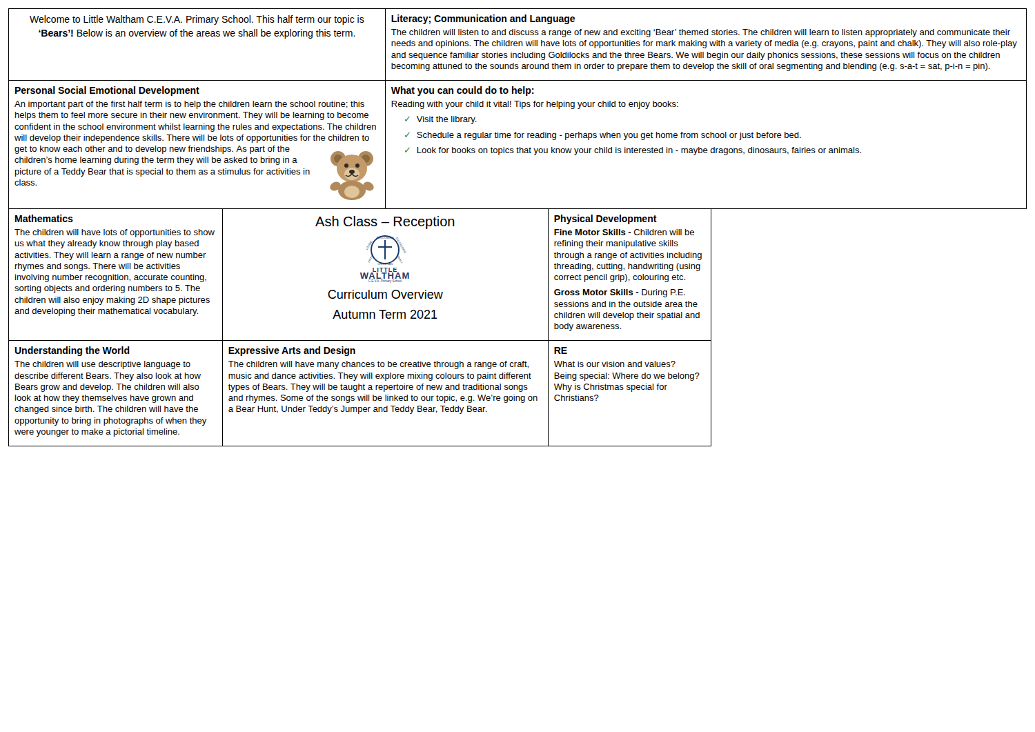| Welcome to Little Waltham C.E.V.A. Primary School. This half term our topic is ‘Bears’! Below is an overview of the areas we shall be exploring this term. | Literacy; Communication and Language The children will listen to and discuss a range of new and exciting ‘Bear’ themed stories. The children will learn to listen appropriately and communicate their needs and opinions. The children will have lots of opportunities for mark making with a variety of media (e.g. crayons, paint and chalk). They will also role-play and sequence familiar stories including Goldilocks and the three Bears. We will begin our daily phonics sessions, these sessions will focus on the children becoming attuned to the sounds around them in order to prepare them to develop the skill of oral segmenting and blending (e.g. s-a-t = sat, p-i-n = pin). |
| Personal Social Emotional Development An important part of the first half term is to help the children learn the school routine; this helps them to feel more secure in their new environment. They will be learning to become confident in the school environment whilst learning the rules and expectations. The children will develop their independence skills. There will be lots of opportunities for the children to get to know each other and to develop new friendships. As part of the children’s home learning during the term they will be asked to bring in a picture of a Teddy Bear that is special to them as a stimulus for activities in class. | What you can could do to help: Reading with your child it vital! Tips for helping your child to enjoy books: Visit the library. Schedule a regular time for reading - perhaps when you get home from school or just before bed. Look for books on topics that you know your child is interested in - maybe dragons, dinosaurs, fairies or animals. |
| Mathematics The children will have lots of opportunities to show us what they already know through play based activities. They will learn a range of new number rhymes and songs. There will be activities involving number recognition, accurate counting, sorting objects and ordering numbers to 5. The children will also enjoy making 2D shape pictures and developing their mathematical vocabulary. | Ash Class – Reception WELCOMING LOVING SUCCEEDING FAITH FAMILY CHRISTIAN LITTLE WALTHAM C.E.V.A. Primary School Curriculum Overview Autumn Term 2021 | Physical Development Fine Motor Skills - Children will be refining their manipulative skills through a range of activities including threading, cutting, handwriting (using correct pencil grip), colouring etc. Gross Motor Skills - During P.E. sessions and in the outside area the children will develop their spatial and body awareness. |
| Understanding the World The children will use descriptive language to describe different Bears. They also look at how Bears grow and develop. The children will also look at how they themselves have grown and changed since birth. The children will have the opportunity to bring in photographs of when they were younger to make a pictorial timeline. | Expressive Arts and Design The children will have many chances to be creative through a range of craft, music and dance activities. They will explore mixing colours to paint different types of Bears. They will be taught a repertoire of new and traditional songs and rhymes. Some of the songs will be linked to our topic, e.g. We’re going on a Bear Hunt, Under Teddy’s Jumper and Teddy Bear, Teddy Bear. | RE What is our vision and values? Being special: Where do we belong? Why is Christmas special for Christians? |